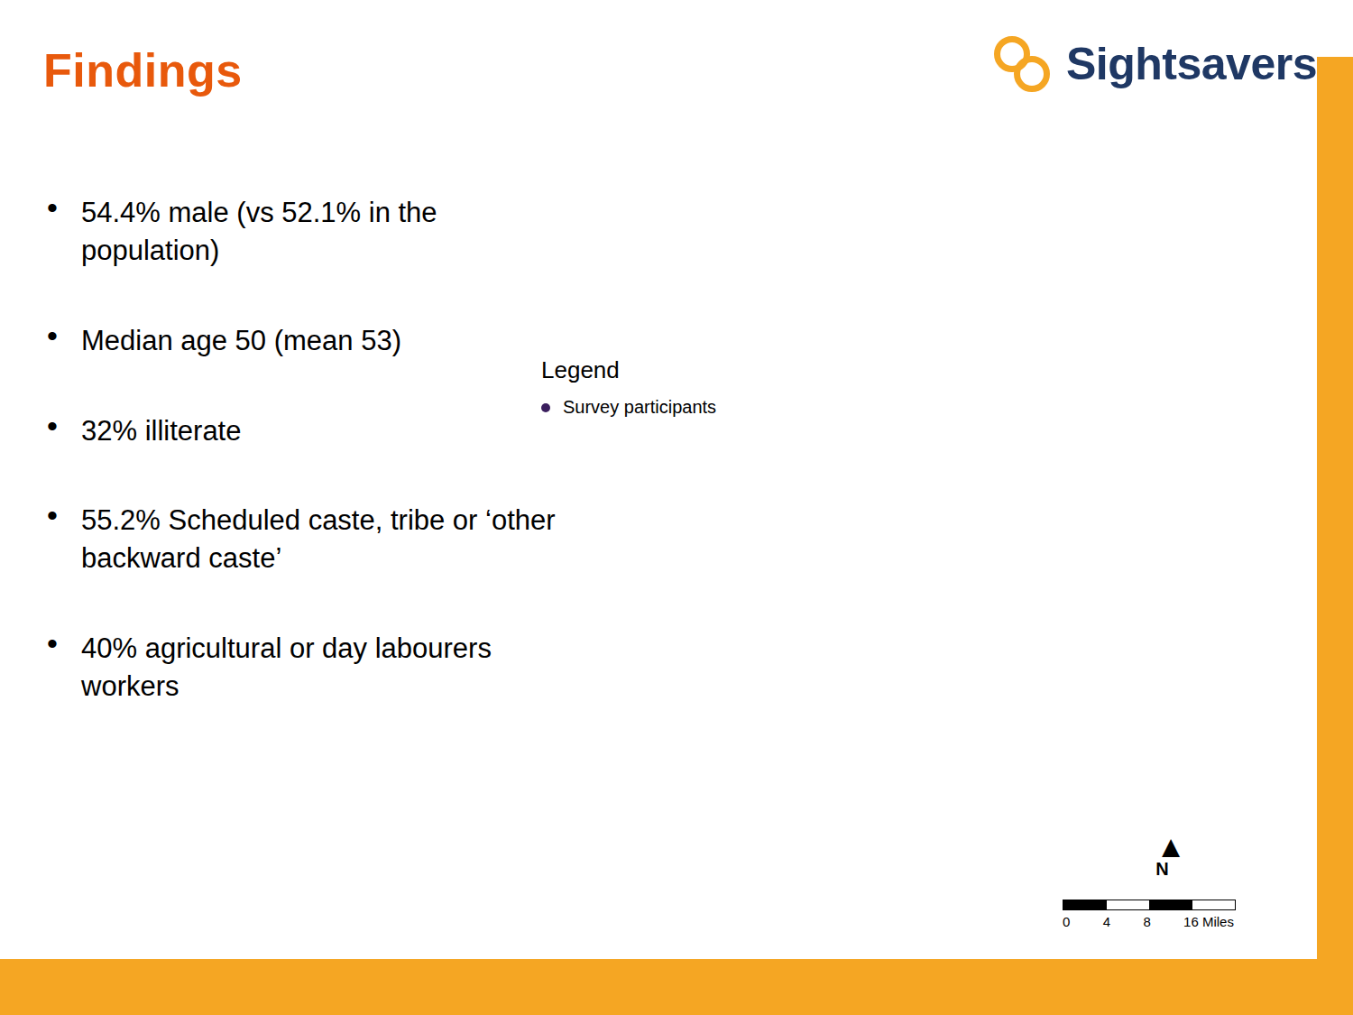Findings
Sightsavers
54.4% male (vs 52.1% in the population)
Median age 50 (mean 53)
32% illiterate
55.2% Scheduled caste, tribe or ‘other backward caste’
40% agricultural or day labourers workers
Legend
Survey participants
▲
N
04816 Miles